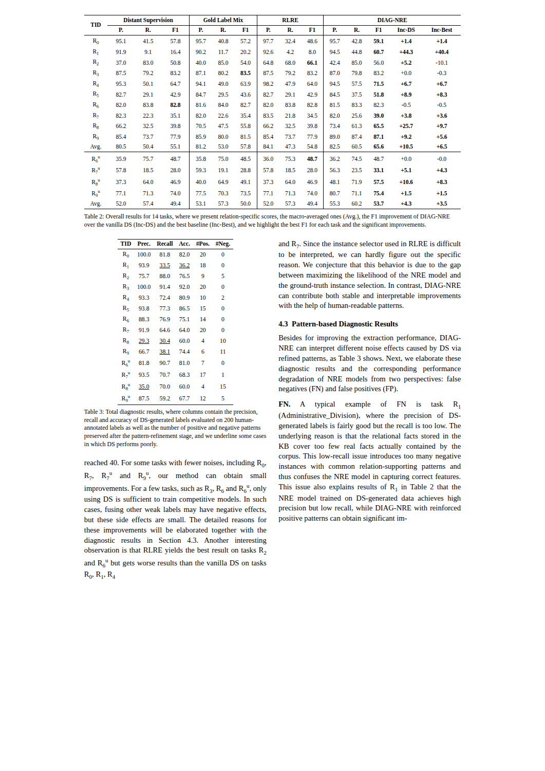| TID | Distant Supervision | Gold Label Mix | RLRE | DIAG-NRE |
| --- | --- | --- | --- | --- |
| P. | R. | F1 | P. | R. | F1 | P. | R. | F1 | P. | R. | F1 | Inc-DS | Inc-Best |
| R 0 | 95.1 | 41.5 | 57.8 | 95.7 | 40.8 | 57.2 | 97.7 | 32.4 | 48.6 | 95.7 | 42.8 | 59.1 | +1.4 | +1.4 |
| R 1 | 91.9 | 9.1 | 16.4 | 90.2 | 11.7 | 20.2 | 92.6 | 4.2 | 8.0 | 94.5 | 44.8 | 60.7 | +44.3 | +40.4 |
| R 2 | 37.0 | 83.0 | 50.8 | 40.0 | 85.0 | 54.0 | 64.8 | 68.0 | 66.1 | 42.4 | 85.0 | 56.0 | +5.2 | -10.1 |
| R 3 | 87.5 | 79.2 | 83.2 | 87.1 | 80.2 | 83.5 | 87.5 | 79.2 | 83.2 | 87.0 | 79.8 | 83.2 | +0.0 | -0.3 |
| R 4 | 95.3 | 50.1 | 64.7 | 94.1 | 49.0 | 63.9 | 98.2 | 47.9 | 64.0 | 94.5 | 57.5 | 71.5 | +6.7 | +6.7 |
| R 5 | 82.7 | 29.1 | 42.9 | 84.7 | 29.5 | 43.6 | 82.7 | 29.1 | 42.9 | 84.5 | 37.5 | 51.8 | +8.9 | +8.3 |
| R 6 | 82.0 | 83.8 | 82.8 | 81.6 | 84.0 | 82.7 | 82.0 | 83.8 | 82.8 | 81.5 | 83.3 | 82.3 | -0.5 | -0.5 |
| R 7 | 82.3 | 22.3 | 35.1 | 82.0 | 22.6 | 35.4 | 83.5 | 21.8 | 34.5 | 82.0 | 25.6 | 39.0 | +3.8 | +3.6 |
| R 8 | 66.2 | 32.5 | 39.8 | 70.5 | 47.5 | 55.8 | 66.2 | 32.5 | 39.8 | 73.4 | 61.3 | 65.5 | +25.7 | +9.7 |
| R 9 | 85.4 | 73.7 | 77.9 | 85.9 | 80.0 | 81.5 | 85.4 | 73.7 | 77.9 | 89.0 | 87.4 | 87.1 | +9.2 | +5.6 |
| Avg. | 80.5 | 50.4 | 55.1 | 81.2 | 53.0 | 57.8 | 84.1 | 47.3 | 54.8 | 82.5 | 60.5 | 65.6 | +10.5 | +6.5 |
| R 6 u | 35.9 | 75.7 | 48.7 | 35.8 | 75.0 | 48.5 | 36.0 | 75.3 | 48.7 | 36.2 | 74.5 | 48.7 | +0.0 | -0.0 |
| R 7 u | 57.8 | 18.5 | 28.0 | 59.3 | 19.1 | 28.8 | 57.8 | 18.5 | 28.0 | 56.3 | 23.5 | 33.1 | +5.1 | +4.3 |
| R 8 u | 37.3 | 64.0 | 46.9 | 40.0 | 64.9 | 49.1 | 37.3 | 64.0 | 46.9 | 48.1 | 71.9 | 57.5 | +10.6 | +8.3 |
| R 9 u | 77.1 | 71.3 | 74.0 | 77.5 | 70.3 | 73.5 | 77.1 | 71.3 | 74.0 | 80.7 | 71.1 | 75.4 | +1.5 | +1.5 |
| Avg. | 52.0 | 57.4 | 49.4 | 53.1 | 57.3 | 50.0 | 52.0 | 57.3 | 49.4 | 55.3 | 60.2 | 53.7 | +4.3 | +3.5 |
Table 2: Overall results for 14 tasks, where we present relation-specific scores, the macro-averaged ones (Avg.), the F1 improvement of DIAG-NRE over the vanilla DS (Inc-DS) and the best baseline (Inc-Best), and we highlight the best F1 for each task and the significant improvements.
| TID | Prec. | Recall | Acc. | #Pos. | #Neg. |
| --- | --- | --- | --- | --- | --- |
| R 0 | 100.0 | 81.8 | 82.0 | 20 | 0 |
| R 1 | 93.9 | 33.5 | 36.2 | 18 | 0 |
| R 2 | 75.7 | 88.0 | 76.5 | 9 | 5 |
| R 3 | 100.0 | 91.4 | 92.0 | 20 | 0 |
| R 4 | 93.3 | 72.4 | 80.9 | 10 | 2 |
| R 5 | 93.8 | 77.3 | 86.5 | 15 | 0 |
| R 6 | 88.3 | 76.9 | 75.1 | 14 | 0 |
| R 7 | 91.9 | 64.6 | 64.0 | 20 | 0 |
| R 8 | 29.3 | 30.4 | 60.0 | 4 | 10 |
| R 9 | 66.7 | 38.1 | 74.4 | 6 | 11 |
| R 6 u | 81.8 | 90.7 | 81.0 | 7 | 0 |
| R 7 u | 93.5 | 70.7 | 68.3 | 17 | 1 |
| R 8 u | 35.0 | 70.0 | 60.0 | 4 | 15 |
| R 9 u | 87.5 | 59.2 | 67.7 | 12 | 5 |
Table 3: Total diagnostic results, where columns contain the precision, recall and accuracy of DS-generated labels evaluated on 200 human-annotated labels as well as the number of positive and negative patterns preserved after the pattern-refinement stage, and we underline some cases in which DS performs poorly.
reached 40. For some tasks with fewer noises, including R0, R7, R7u and R9u, our method can obtain small improvements. For a few tasks, such as R3, R6 and R6u, only using DS is sufficient to train competitive models. In such cases, fusing other weak labels may have negative effects, but these side effects are small. The detailed reasons for these improvements will be elaborated together with the diagnostic results in Section 4.3. Another interesting observation is that RLRE yields the best result on tasks R2 and R6u but gets worse results than the vanilla DS on tasks R0, R1, R4
and R7. Since the instance selector used in RLRE is difficult to be interpreted, we can hardly figure out the specific reason. We conjecture that this behavior is due to the gap between maximizing the likelihood of the NRE model and the ground-truth instance selection. In contrast, DIAG-NRE can contribute both stable and interpretable improvements with the help of human-readable patterns.
4.3 Pattern-based Diagnostic Results
Besides for improving the extraction performance, DIAG-NRE can interpret different noise effects caused by DS via refined patterns, as Table 3 shows. Next, we elaborate these diagnostic results and the corresponding performance degradation of NRE models from two perspectives: false negatives (FN) and false positives (FP).
FN. A typical example of FN is task R1 (Administrative_Division), where the precision of DS-generated labels is fairly good but the recall is too low. The underlying reason is that the relational facts stored in the KB cover too few real facts actually contained by the corpus. This low-recall issue introduces too many negative instances with common relation-supporting patterns and thus confuses the NRE model in capturing correct features. This issue also explains results of R1 in Table 2 that the NRE model trained on DS-generated data achieves high precision but low recall, while DIAG-NRE with reinforced positive patterns can obtain significant im-